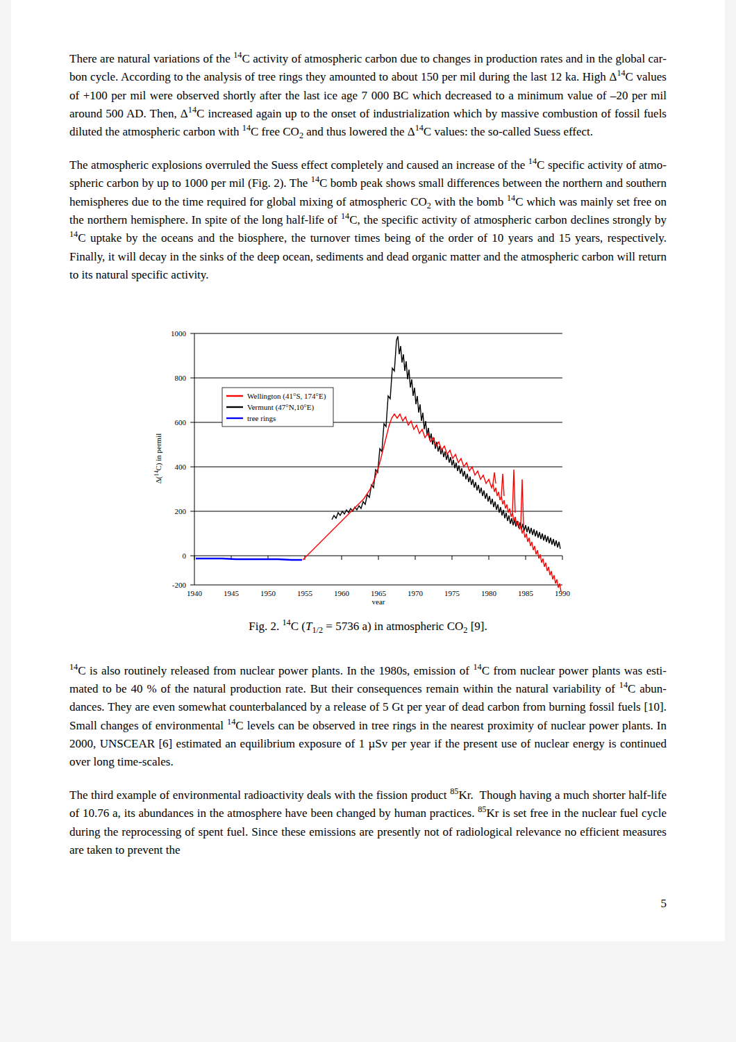There are natural variations of the 14C activity of atmospheric carbon due to changes in production rates and in the global carbon cycle. According to the analysis of tree rings they amounted to about 150 per mil during the last 12 ka. High Δ14C values of +100 per mil were observed shortly after the last ice age 7 000 BC which decreased to a minimum value of –20 per mil around 500 AD. Then, Δ14C increased again up to the onset of industrialization which by massive combustion of fossil fuels diluted the atmospheric carbon with 14C free CO2 and thus lowered the Δ14C values: the so-called Suess effect.
The atmospheric explosions overruled the Suess effect completely and caused an increase of the 14C specific activity of atmospheric carbon by up to 1000 per mil (Fig. 2). The 14C bomb peak shows small differences between the northern and southern hemispheres due to the time required for global mixing of atmospheric CO2 with the bomb 14C which was mainly set free on the northern hemisphere. In spite of the long half-life of 14C, the specific activity of atmospheric carbon declines strongly by 14C uptake by the oceans and the biosphere, the turnover times being of the order of 10 years and 15 years, respectively. Finally, it will decay in the sinks of the deep ocean, sediments and dead organic matter and the atmospheric carbon will return to its natural specific activity.
1000 800 600 400 200 0 -200 1940 1945 1950 1955 1960 1965 1970 1975 1980 1985 1990 year Δ(14C) in permil Wellington (41°S, 174°E) Vermunt (47°N,10°E) tree rings
Fig. 2. 14C (T1/2 = 5736 a) in atmospheric CO2 [9].
14C is also routinely released from nuclear power plants. In the 1980s, emission of 14C from nuclear power plants was estimated to be 40 % of the natural production rate. But their consequences remain within the natural variability of 14C abundances. They are even somewhat counterbalanced by a release of 5 Gt per year of dead carbon from burning fossil fuels [10]. Small changes of environmental 14C levels can be observed in tree rings in the nearest proximity of nuclear power plants. In 2000, UNSCEAR [6] estimated an equilibrium exposure of 1 µSv per year if the present use of nuclear energy is continued over long time-scales.
The third example of environmental radioactivity deals with the fission product 85Kr. Though having a much shorter half-life of 10.76 a, its abundances in the atmosphere have been changed by human practices. 85Kr is set free in the nuclear fuel cycle during the reprocessing of spent fuel. Since these emissions are presently not of radiological relevance no efficient measures are taken to prevent the
5